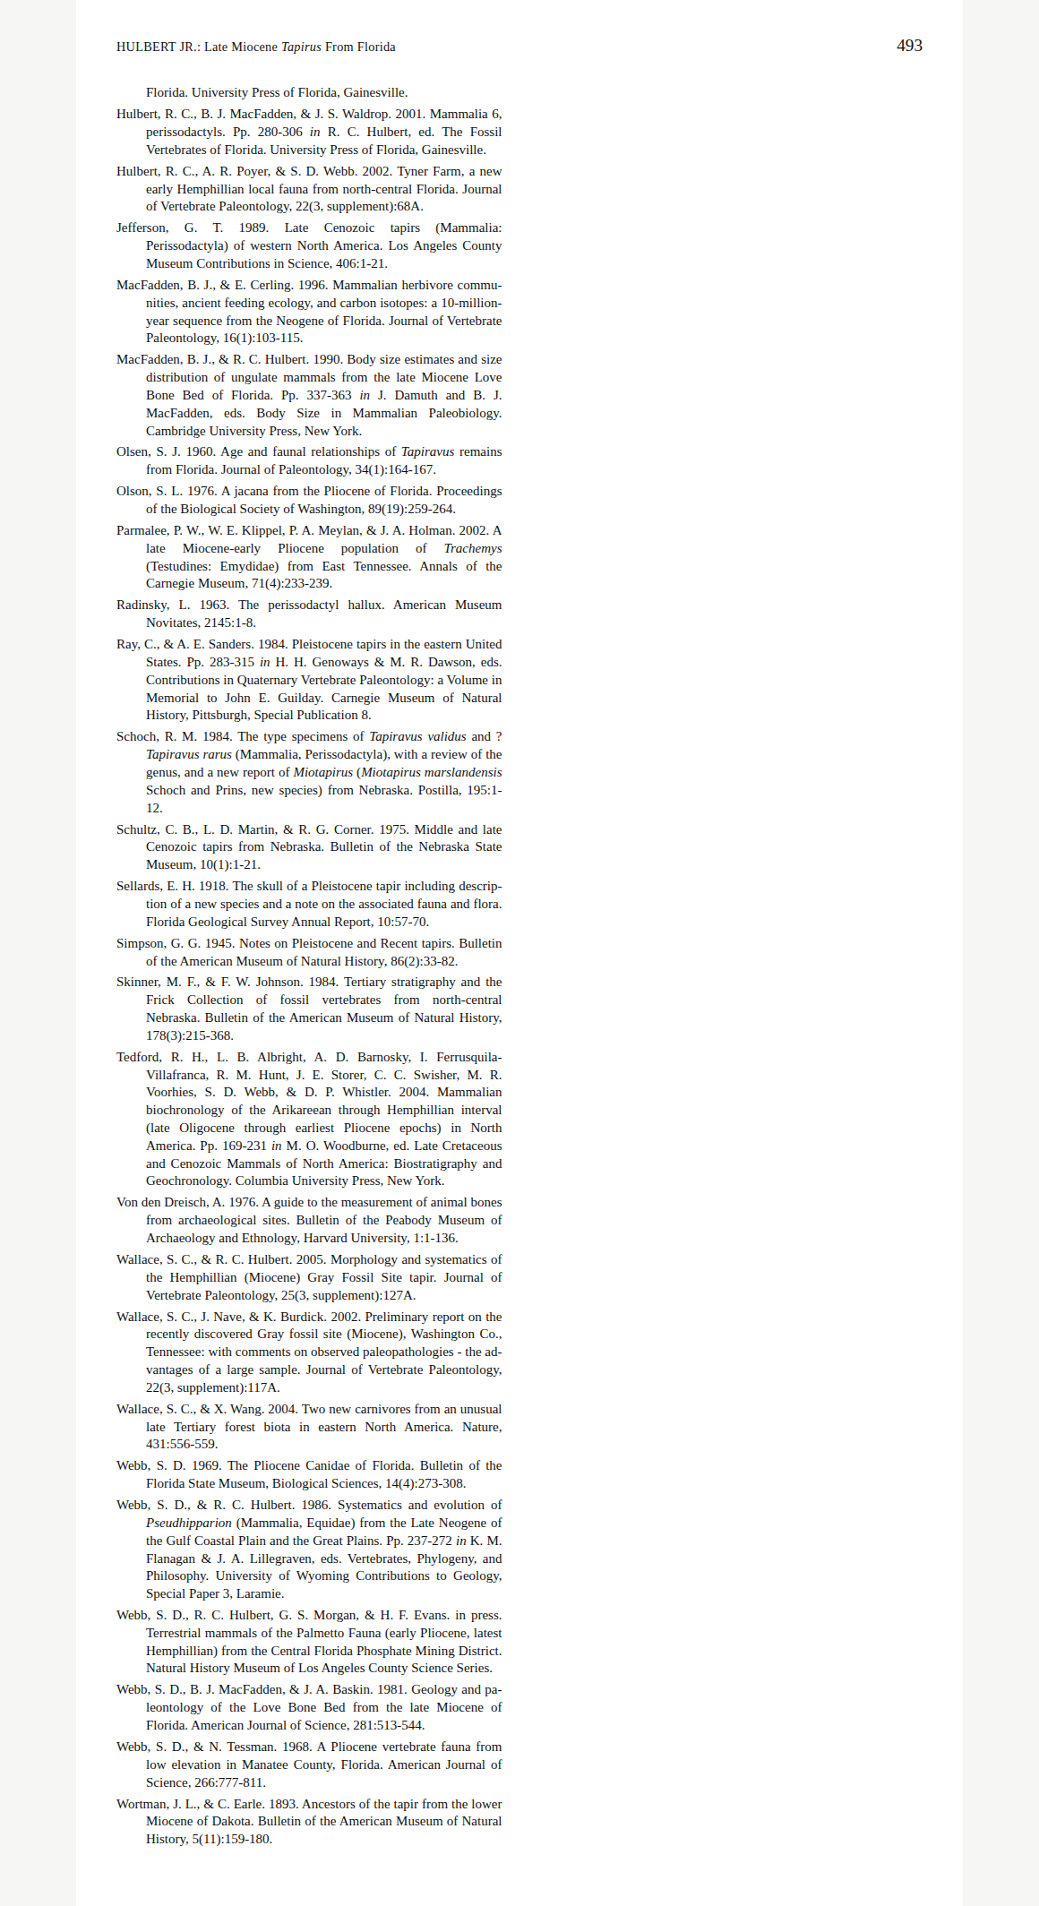HULBERT JR.: Late Miocene Tapirus From Florida 493
Florida. University Press of Florida, Gainesville.
Hulbert, R. C., B. J. MacFadden, & J. S. Waldrop. 2001. Mammalia 6, perissodactyls. Pp. 280-306 in R. C. Hulbert, ed. The Fossil Vertebrates of Florida. University Press of Florida, Gainesville.
Hulbert, R. C., A. R. Poyer, & S. D. Webb. 2002. Tyner Farm, a new early Hemphillian local fauna from north-central Florida. Journal of Vertebrate Paleontology, 22(3, supplement):68A.
Jefferson, G. T. 1989. Late Cenozoic tapirs (Mammalia: Perissodactyla) of western North America. Los Angeles County Museum Contributions in Science, 406:1-21.
MacFadden, B. J., & E. Cerling. 1996. Mammalian herbivore communities, ancient feeding ecology, and carbon isotopes: a 10-million-year sequence from the Neogene of Florida. Journal of Vertebrate Paleontology, 16(1):103-115.
MacFadden, B. J., & R. C. Hulbert. 1990. Body size estimates and size distribution of ungulate mammals from the late Miocene Love Bone Bed of Florida. Pp. 337-363 in J. Damuth and B. J. MacFadden, eds. Body Size in Mammalian Paleobiology. Cambridge University Press, New York.
Olsen, S. J. 1960. Age and faunal relationships of Tapiravus remains from Florida. Journal of Paleontology, 34(1):164-167.
Olson, S. L. 1976. A jacana from the Pliocene of Florida. Proceedings of the Biological Society of Washington, 89(19):259-264.
Parmalee, P. W., W. E. Klippel, P. A. Meylan, & J. A. Holman. 2002. A late Miocene-early Pliocene population of Trachemys (Testudines: Emydidae) from East Tennessee. Annals of the Carnegie Museum, 71(4):233-239.
Radinsky, L. 1963. The perissodactyl hallux. American Museum Novitates, 2145:1-8.
Ray, C., & A. E. Sanders. 1984. Pleistocene tapirs in the eastern United States. Pp. 283-315 in H. H. Genoways & M. R. Dawson, eds. Contributions in Quaternary Vertebrate Paleontology: a Volume in Memorial to John E. Guilday. Carnegie Museum of Natural History, Pittsburgh, Special Publication 8.
Schoch, R. M. 1984. The type specimens of Tapiravus validus and ?Tapiravus rarus (Mammalia, Perissodactyla), with a review of the genus, and a new report of Miotapirus (Miotapirus marslandensis Schoch and Prins, new species) from Nebraska. Postilla, 195:1-12.
Schultz, C. B., L. D. Martin, & R. G. Corner. 1975. Middle and late Cenozoic tapirs from Nebraska. Bulletin of the Nebraska State Museum, 10(1):1-21.
Sellards, E. H. 1918. The skull of a Pleistocene tapir including description of a new species and a note on the associated fauna and flora. Florida Geological Survey Annual Report, 10:57-70.
Simpson, G. G. 1945. Notes on Pleistocene and Recent tapirs. Bulletin of the American Museum of Natural History, 86(2):33-82.
Skinner, M. F., & F. W. Johnson. 1984. Tertiary stratigraphy and the Frick Collection of fossil vertebrates from north-central Nebraska. Bulletin of the American Museum of Natural History, 178(3):215-368.
Tedford, R. H., L. B. Albright, A. D. Barnosky, I. Ferrusquila-Villafranca, R. M. Hunt, J. E. Storer, C. C. Swisher, M. R. Voorhies, S. D. Webb, & D. P. Whistler. 2004. Mammalian biochronology of the Arikareean through Hemphillian interval (late Oligocene through earliest Pliocene epochs) in North America. Pp. 169-231 in M. O. Woodburne, ed. Late Cretaceous and Cenozoic Mammals of North America: Biostratigraphy and Geochronology. Columbia University Press, New York.
Von den Dreisch, A. 1976. A guide to the measurement of animal bones from archaeological sites. Bulletin of the Peabody Museum of Archaeology and Ethnology, Harvard University, 1:1-136.
Wallace, S. C., & R. C. Hulbert. 2005. Morphology and systematics of the Hemphillian (Miocene) Gray Fossil Site tapir. Journal of Vertebrate Paleontology, 25(3, supplement):127A.
Wallace, S. C., J. Nave, & K. Burdick. 2002. Preliminary report on the recently discovered Gray fossil site (Miocene), Washington Co., Tennessee: with comments on observed paleopathologies - the advantages of a large sample. Journal of Vertebrate Paleontology, 22(3, supplement):117A.
Wallace, S. C., & X. Wang. 2004. Two new carnivores from an unusual late Tertiary forest biota in eastern North America. Nature, 431:556-559.
Webb, S. D. 1969. The Pliocene Canidae of Florida. Bulletin of the Florida State Museum, Biological Sciences, 14(4):273-308.
Webb, S. D., & R. C. Hulbert. 1986. Systematics and evolution of Pseudhipparion (Mammalia, Equidae) from the Late Neogene of the Gulf Coastal Plain and the Great Plains. Pp. 237-272 in K. M. Flanagan & J. A. Lillegraven, eds. Vertebrates, Phylogeny, and Philosophy. University of Wyoming Contributions to Geology, Special Paper 3, Laramie.
Webb, S. D., R. C. Hulbert, G. S. Morgan, & H. F. Evans. in press. Terrestrial mammals of the Palmetto Fauna (early Pliocene, latest Hemphillian) from the Central Florida Phosphate Mining District. Natural History Museum of Los Angeles County Science Series.
Webb, S. D., B. J. MacFadden, & J. A. Baskin. 1981. Geology and paleontology of the Love Bone Bed from the late Miocene of Florida. American Journal of Science, 281:513-544.
Webb, S. D., & N. Tessman. 1968. A Pliocene vertebrate fauna from low elevation in Manatee County, Florida. American Journal of Science, 266:777-811.
Wortman, J. L., & C. Earle. 1893. Ancestors of the tapir from the lower Miocene of Dakota. Bulletin of the American Museum of Natural History, 5(11):159-180.